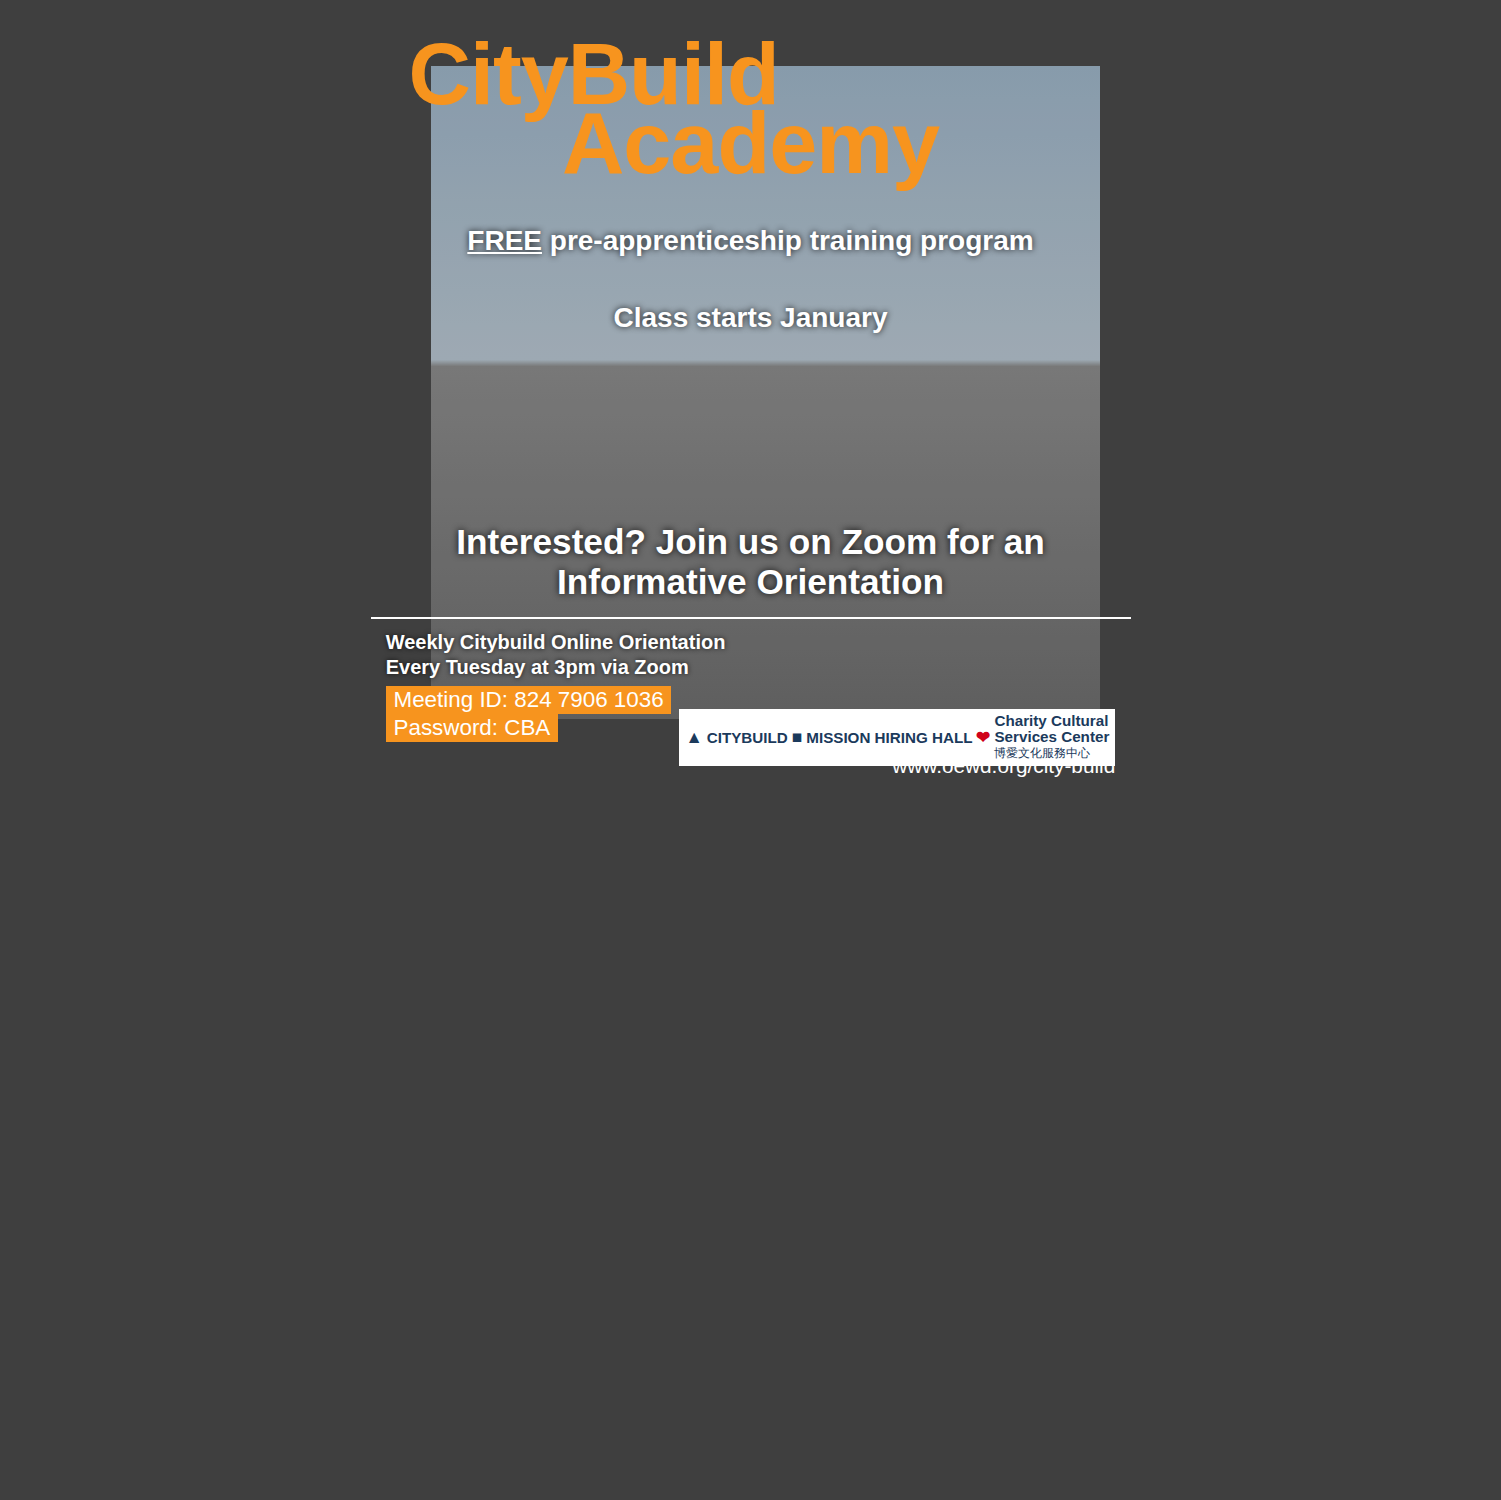City Build
Academy
FREE pre-apprenticeship training program
Class starts January
Interested? Join us on Zoom for an Informative Orientation
Weekly Citybuild Online Orientation
Every Tuesday at 3pm via Zoom
Meeting ID: 824 7906 1036 Password: CBA
▲CITYBUILD
■MISSION HIRING HALL
❤ Charity Cultural
Services Center 博愛文化服務中心
www.oewd.org/city-build